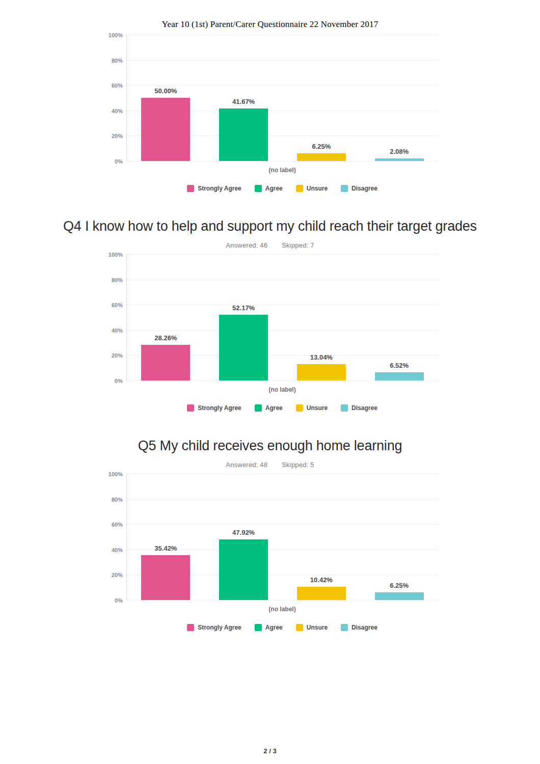Year 10 (1st) Parent/Carer Questionnaire 22 November 2017
100%
80%
60%
40%
20%
0%
50.00%
41.67%
6.25%
2.08%
(no label)
Strongly Agree
Agree
Unsure
Disagree
Q4 I know how to help and support my child reach their target grades
Answered: 46 Skipped: 7
100%
80%
60%
40%
20%
0%
28.26%
52.17%
13.04%
6.52%
(no label)
Strongly Agree
Agree
Unsure
Disagree
Q5 My child receives enough home learning
Answered: 48 Skipped: 5
100%
80%
60%
40%
20%
0%
35.42%
47.92%
10.42%
6.25%
(no label)
Strongly Agree
Agree
Unsure
Disagree
2 / 3